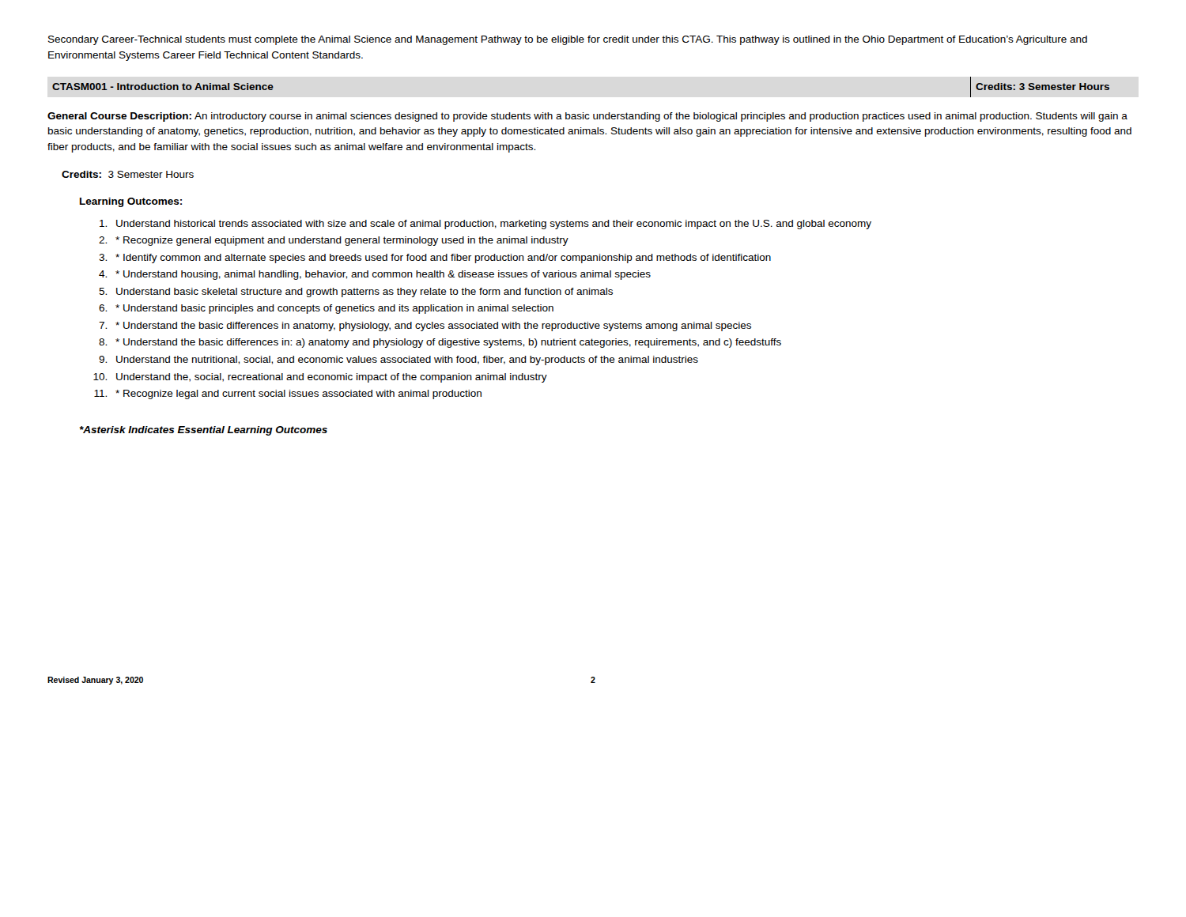Secondary Career-Technical students must complete the Animal Science and Management Pathway to be eligible for credit under this CTAG. This pathway is outlined in the Ohio Department of Education’s Agriculture and Environmental Systems Career Field Technical Content Standards.
| CTASM001 - Introduction to Animal Science | Credits: 3 Semester Hours |
General Course Description: An introductory course in animal sciences designed to provide students with a basic understanding of the biological principles and production practices used in animal production. Students will gain a basic understanding of anatomy, genetics, reproduction, nutrition, and behavior as they apply to domesticated animals. Students will also gain an appreciation for intensive and extensive production environments, resulting food and fiber products, and be familiar with the social issues such as animal welfare and environmental impacts.
Credits: 3 Semester Hours
Learning Outcomes:
Understand historical trends associated with size and scale of animal production, marketing systems and their economic impact on the U.S. and global economy
* Recognize general equipment and understand general terminology used in the animal industry
* Identify common and alternate species and breeds used for food and fiber production and/or companionship and methods of identification
* Understand housing, animal handling, behavior, and common health & disease issues of various animal species
Understand basic skeletal structure and growth patterns as they relate to the form and function of animals
* Understand basic principles and concepts of genetics and its application in animal selection
* Understand the basic differences in anatomy, physiology, and cycles associated with the reproductive systems among animal species
* Understand the basic differences in: a) anatomy and physiology of digestive systems, b) nutrient categories, requirements, and c) feedstuffs
Understand the nutritional, social, and economic values associated with food, fiber, and by-products of the animal industries
Understand the, social, recreational and economic impact of the companion animal industry
* Recognize legal and current social issues associated with animal production
*Asterisk Indicates Essential Learning Outcomes
Revised January 3, 2020 2